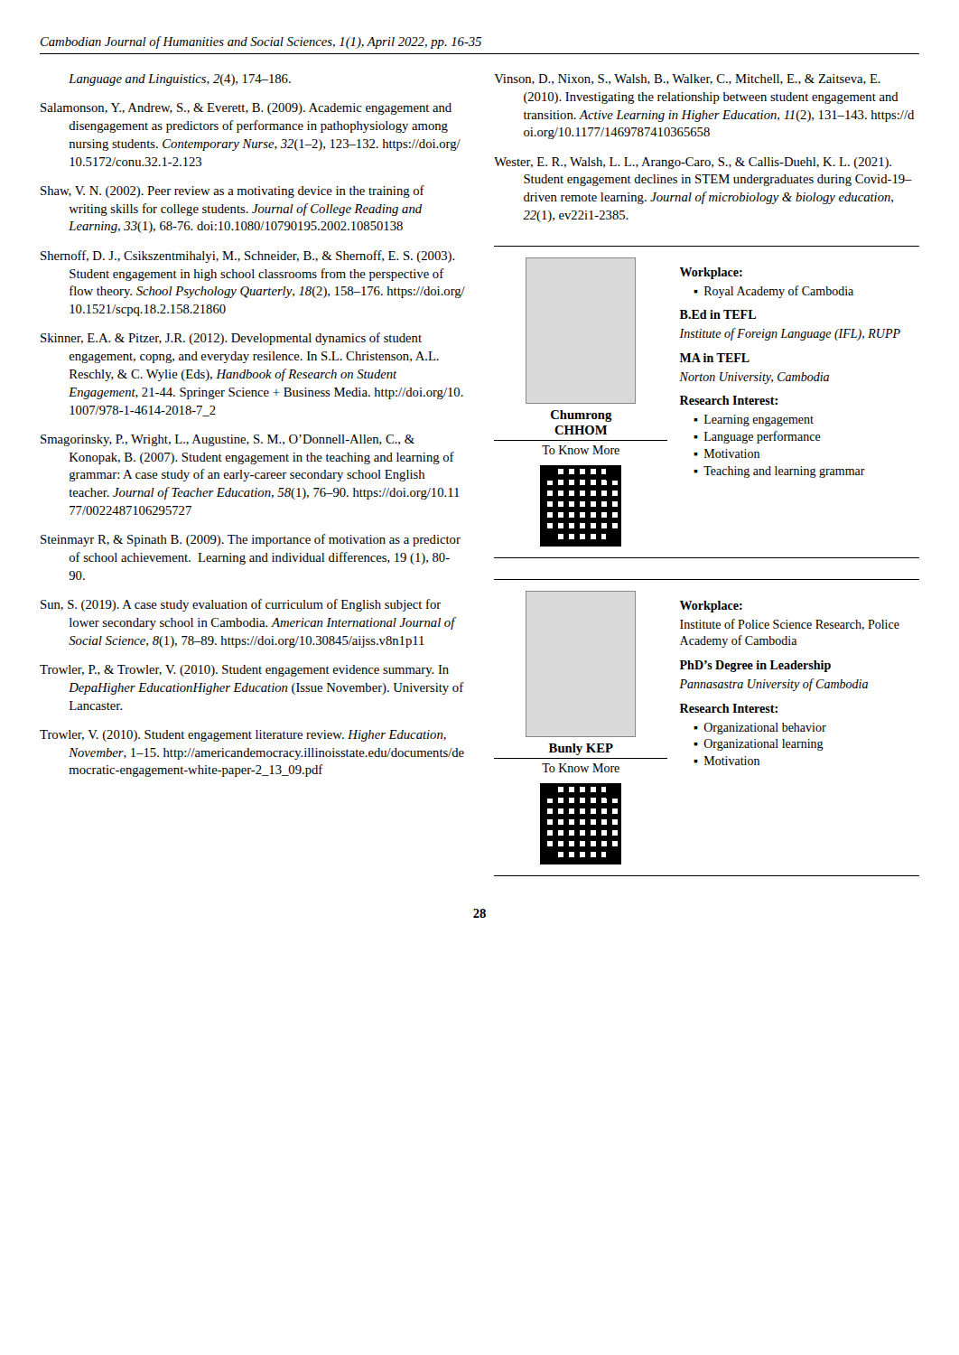Cambodian Journal of Humanities and Social Sciences, 1(1), April 2022, pp. 16-35
Language and Linguistics, 2(4), 174–186.
Salamonson, Y., Andrew, S., & Everett, B. (2009). Academic engagement and disengagement as predictors of performance in pathophysiology among nursing students. Contemporary Nurse, 32(1–2), 123–132. https://doi.org/10.5172/conu.32.1-2.123
Shaw, V. N. (2002). Peer review as a motivating device in the training of writing skills for college students. Journal of College Reading and Learning, 33(1), 68-76. doi:10.1080/10790195.2002.10850138
Shernoff, D. J., Csikszentmihalyi, M., Schneider, B., & Shernoff, E. S. (2003). Student engagement in high school classrooms from the perspective of flow theory. School Psychology Quarterly, 18(2), 158–176. https://doi.org/10.1521/scpq.18.2.158.21860
Skinner, E.A. & Pitzer, J.R. (2012). Developmental dynamics of student engagement, copng, and everyday resilence. In S.L. Christenson, A.L. Reschly, & C. Wylie (Eds), Handbook of Research on Student Engagement, 21-44. Springer Science + Business Media. http://doi.org/10.1007/978-1-4614-2018-7_2
Smagorinsky, P., Wright, L., Augustine, S. M., O’Donnell-Allen, C., & Konopak, B. (2007). Student engagement in the teaching and learning of grammar: A case study of an early-career secondary school English teacher. Journal of Teacher Education, 58(1), 76–90. https://doi.org/10.1177/0022487106295727
Steinmayr R, & Spinath B. (2009). The importance of motivation as a predictor of school achievement. Learning and individual differences, 19 (1), 80-90.
Sun, S. (2019). A case study evaluation of curriculum of English subject for lower secondary school in Cambodia. American International Journal of Social Science, 8(1), 78–89. https://doi.org/10.30845/aijss.v8n1p11
Trowler, P., & Trowler, V. (2010). Student engagement evidence summary. In DepaHigher EducationHigher Education (Issue November). University of Lancaster.
Trowler, V. (2010). Student engagement literature review. Higher Education, November, 1–15. http://americandemocracy.illinoisstate.edu/documents/democratic-engagement-white-paper-2_13_09.pdf
Vinson, D., Nixon, S., Walsh, B., Walker, C., Mitchell, E., & Zaitseva, E. (2010). Investigating the relationship between student engagement and transition. Active Learning in Higher Education, 11(2), 131–143. https://doi.org/10.1177/1469787410365658
Wester, E. R., Walsh, L. L., Arango-Caro, S., & Callis-Duehl, K. L. (2021). Student engagement declines in STEM undergraduates during Covid-19–driven remote learning. Journal of microbiology & biology education, 22(1), ev22i1-2385.
Chumrong
CHHOM
To Know More
Workplace:
Royal Academy of Cambodia
B.Ed in TEFL
Institute of Foreign Language (IFL), RUPP
MA in TEFL
Norton University, Cambodia
Research Interest:
Learning engagement
Language performance
Motivation
Teaching and learning grammar
Bunly KEP
To Know More
Workplace:
Institute of Police Science Research, Police Academy of Cambodia
PhD’s Degree in Leadership
Pannasastra University of Cambodia
Research Interest:
Organizational behavior
Organizational learning
Motivation
28